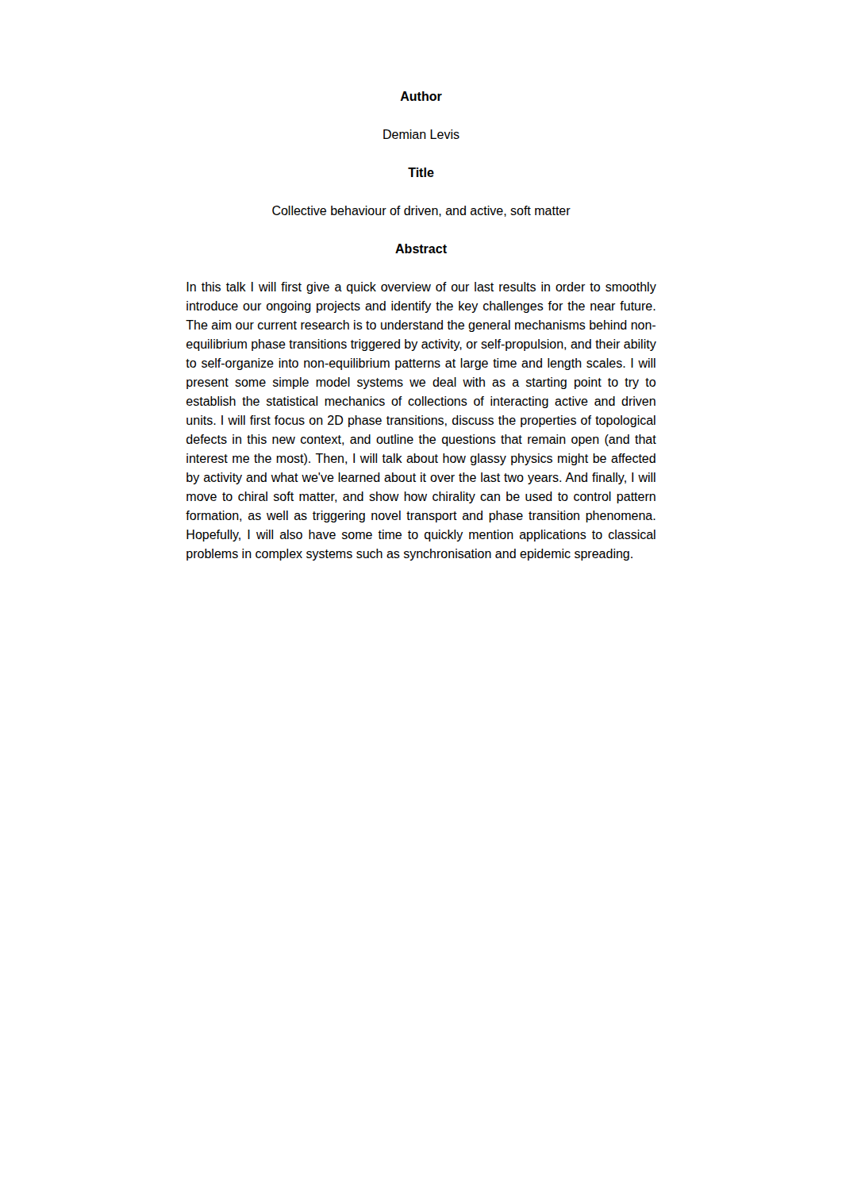Author
Demian Levis
Title
Collective behaviour of driven, and active, soft matter
Abstract
In this talk I will first give a quick overview of our last results in order to smoothly introduce our ongoing projects and identify the key challenges for the near future. The aim our current research is to understand the general mechanisms behind non-equilibrium phase transitions triggered by activity, or self-propulsion, and their ability to self-organize into non-equilibrium patterns at large time and length scales. I will present some simple model systems we deal with as a starting point to try to establish the statistical mechanics of collections of interacting active and driven units. I will first focus on 2D phase transitions, discuss the properties of topological defects in this new context, and outline the questions that remain open (and that interest me the most). Then, I will talk about how glassy physics might be affected by activity and what we've learned about it over the last two years. And finally, I will move to chiral soft matter, and show how chirality can be used to control pattern formation, as well as triggering novel transport and phase transition phenomena. Hopefully, I will also have some time to quickly mention applications to classical problems in complex systems such as synchronisation and epidemic spreading.